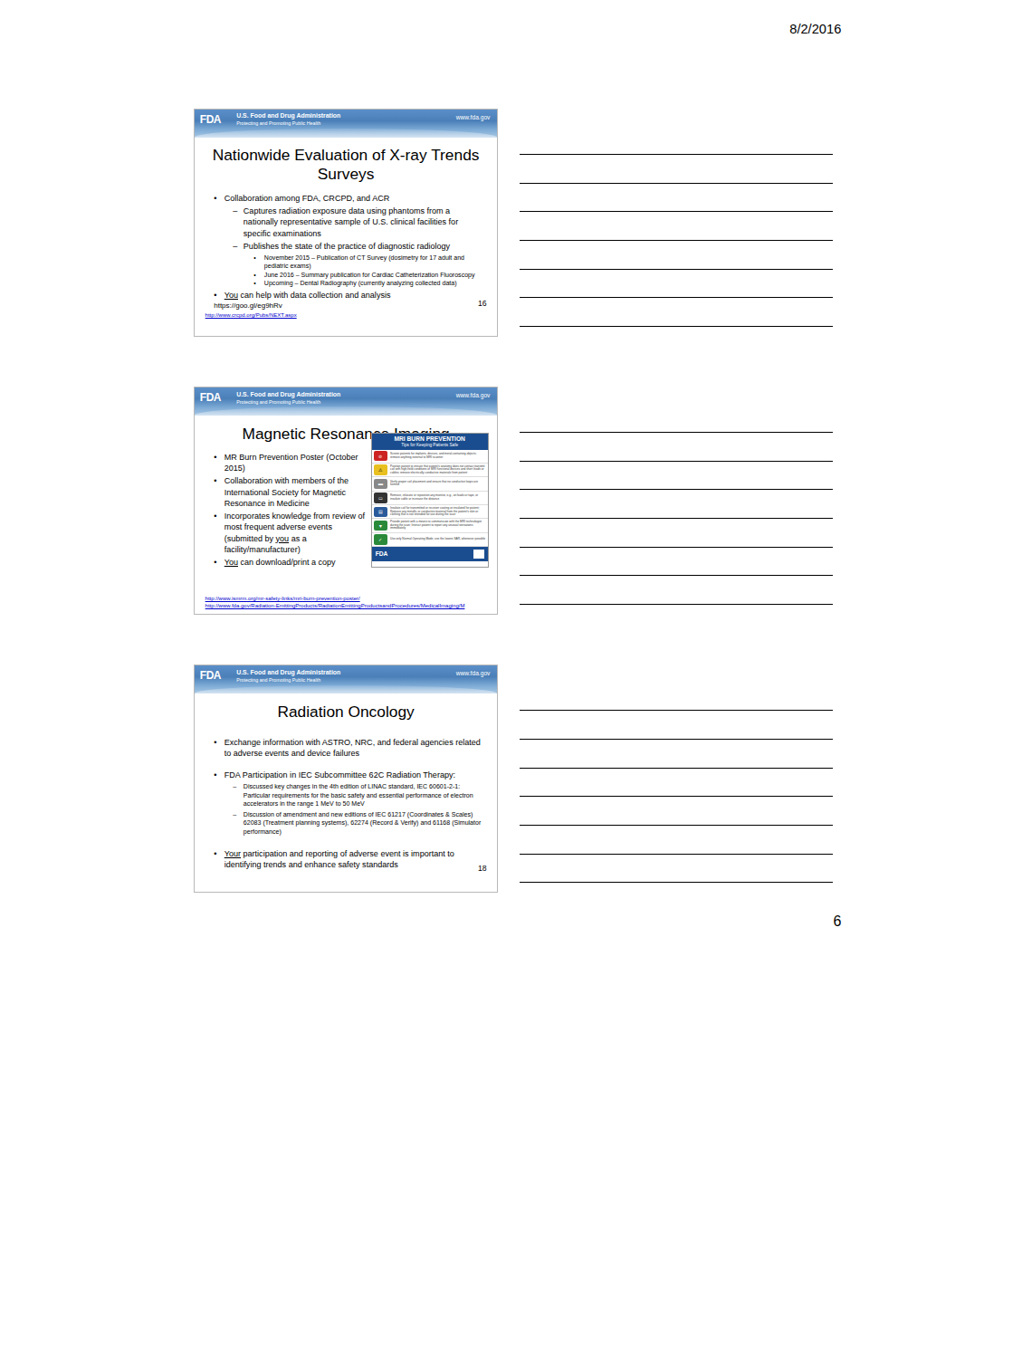8/2/2016
FDA
U.S. Food and Drug Administration
Protecting and Promoting Public Health
www.fda.gov
Nationwide Evaluation of X-ray Trends Surveys
Collaboration among FDA, CRCPD, and ACR
Captures radiation exposure data using phantoms from a nationally representative sample of U.S. clinical facilities for specific examinations
Publishes the state of the practice of diagnostic radiology
November 2015 – Publication of CT Survey (dosimetry for 17 adult and pediatric exams)
June 2016 – Summary publication for Cardiac Catheterization Fluoroscopy
Upcoming – Dental Radiography (currently analyzing collected data)
You can help with data collection and analysis
https://goo.gl/eg9hRv
http://www.crcpd.org/Pubs/NEXT.aspx
16
FDA
U.S. Food and Drug Administration
Protecting and Promoting Public Health
www.fda.gov
Magnetic Resonance Imaging
MR Burn Prevention Poster (October 2015)
Collaboration with members of the International Society for Magnetic Resonance in Medicine
Incorporates knowledge from review of most frequent adverse events (submitted by you as a facility/manufacturer)
You can download/print a copy
MRI BURN PREVENTION
Tips for Keeping Patients Safe
⊘
Screen patients for implants, devices, and metal-containing objects; remove anything external to MRI scanner
⚠
Position patient to ensure that patient's anatomy does not contact transmit coil with high-field conditions or MRI functional devices and short leads or cables; remove electrically conductive materials from patient
▬
Verify proper coil placement and ensure that no conductive loops are formed
▭
Remove, relocate or reposition any monitor, e.g., on leads or tape, or insulate cable or increase the distance
▤
Insulate coil for transmitted or receiver coating or insulated for patient; Remove any metallic or conductive material from the patient's skin or clothing that is not intended for use during the scan
▼
Provide patient with a means to communicate with the MRI technologist during the scan; Instruct patient to report any unusual sensations immediately
✓
Use only Normal Operating Mode; use the lowest SAR, whenever possible
FDA
http://www.ismrm.org/mr-safety-links/mri-burn-prevention-poster/
http://www.fda.gov/Radiation-EmittingProducts/RadiationEmittingProductsandProcedures/MedicalImaging/M
FDA
U.S. Food and Drug Administration
Protecting and Promoting Public Health
www.fda.gov
Radiation Oncology
Exchange information with ASTRO, NRC, and federal agencies related to adverse events and device failures
FDA Participation in IEC Subcommittee 62C Radiation Therapy:
Discussed key changes in the 4th edition of LINAC standard, IEC 60601-2-1: Particular requirements for the basic safety and essential performance of electron accelerators in the range 1 MeV to 50 MeV
Discussion of amendment and new editions of IEC 61217 (Coordinates & Scales) 62083 (Treatment planning systems), 62274 (Record & Verify) and 61168 (Simulator performance)
Your participation and reporting of adverse event is important to identifying trends and enhance safety standards
18
6